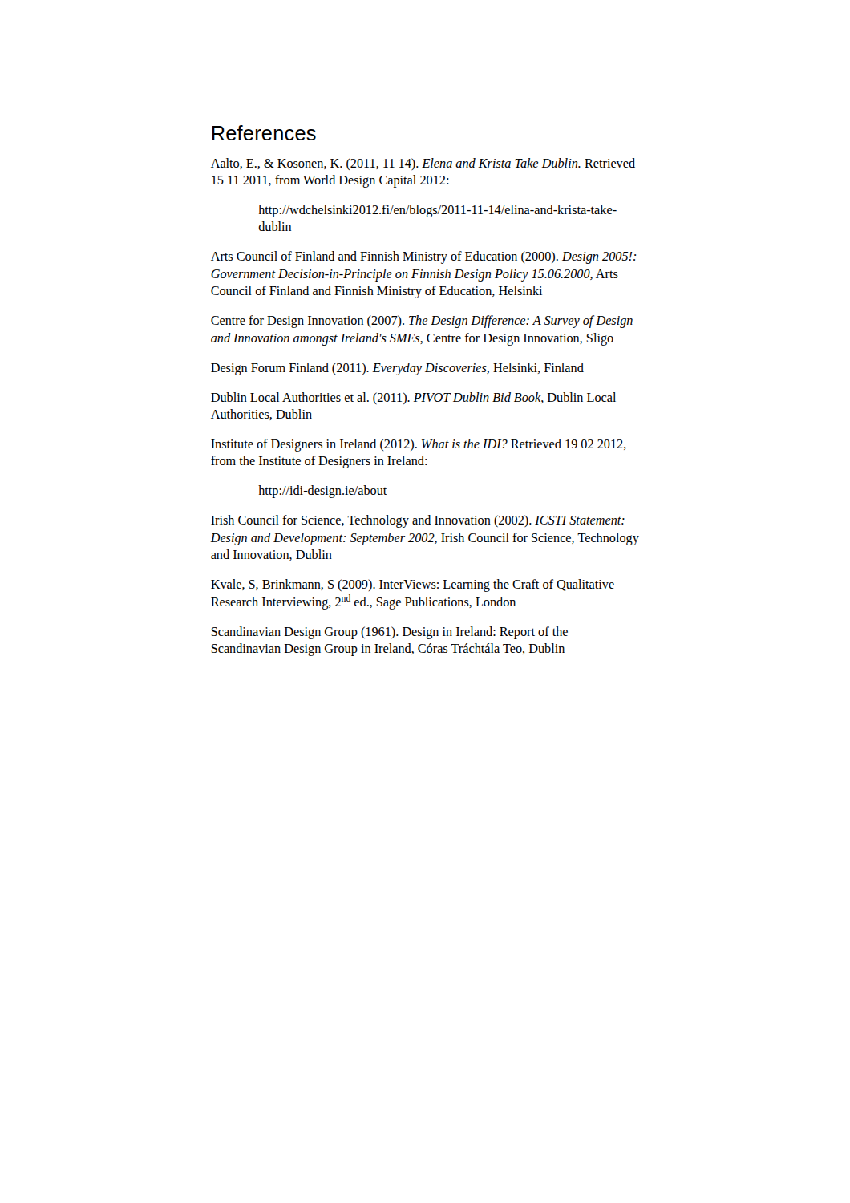References
Aalto, E., & Kosonen, K. (2011, 11 14). Elena and Krista Take Dublin. Retrieved 15 11 2011, from World Design Capital 2012:
http://wdchelsinki2012.fi/en/blogs/2011-11-14/elina-and-krista-take-dublin
Arts Council of Finland and Finnish Ministry of Education (2000). Design 2005!: Government Decision-in-Principle on Finnish Design Policy 15.06.2000, Arts Council of Finland and Finnish Ministry of Education, Helsinki
Centre for Design Innovation (2007). The Design Difference: A Survey of Design and Innovation amongst Ireland's SMEs, Centre for Design Innovation, Sligo
Design Forum Finland (2011). Everyday Discoveries, Helsinki, Finland
Dublin Local Authorities et al. (2011). PIVOT Dublin Bid Book, Dublin Local Authorities, Dublin
Institute of Designers in Ireland (2012). What is the IDI? Retrieved 19 02 2012, from the Institute of Designers in Ireland:
http://idi-design.ie/about
Irish Council for Science, Technology and Innovation (2002). ICSTI Statement: Design and Development: September 2002, Irish Council for Science, Technology and Innovation, Dublin
Kvale, S, Brinkmann, S (2009). InterViews: Learning the Craft of Qualitative Research Interviewing, 2nd ed., Sage Publications, London
Scandinavian Design Group (1961). Design in Ireland: Report of the Scandinavian Design Group in Ireland, Córas Tráchtála Teo, Dublin